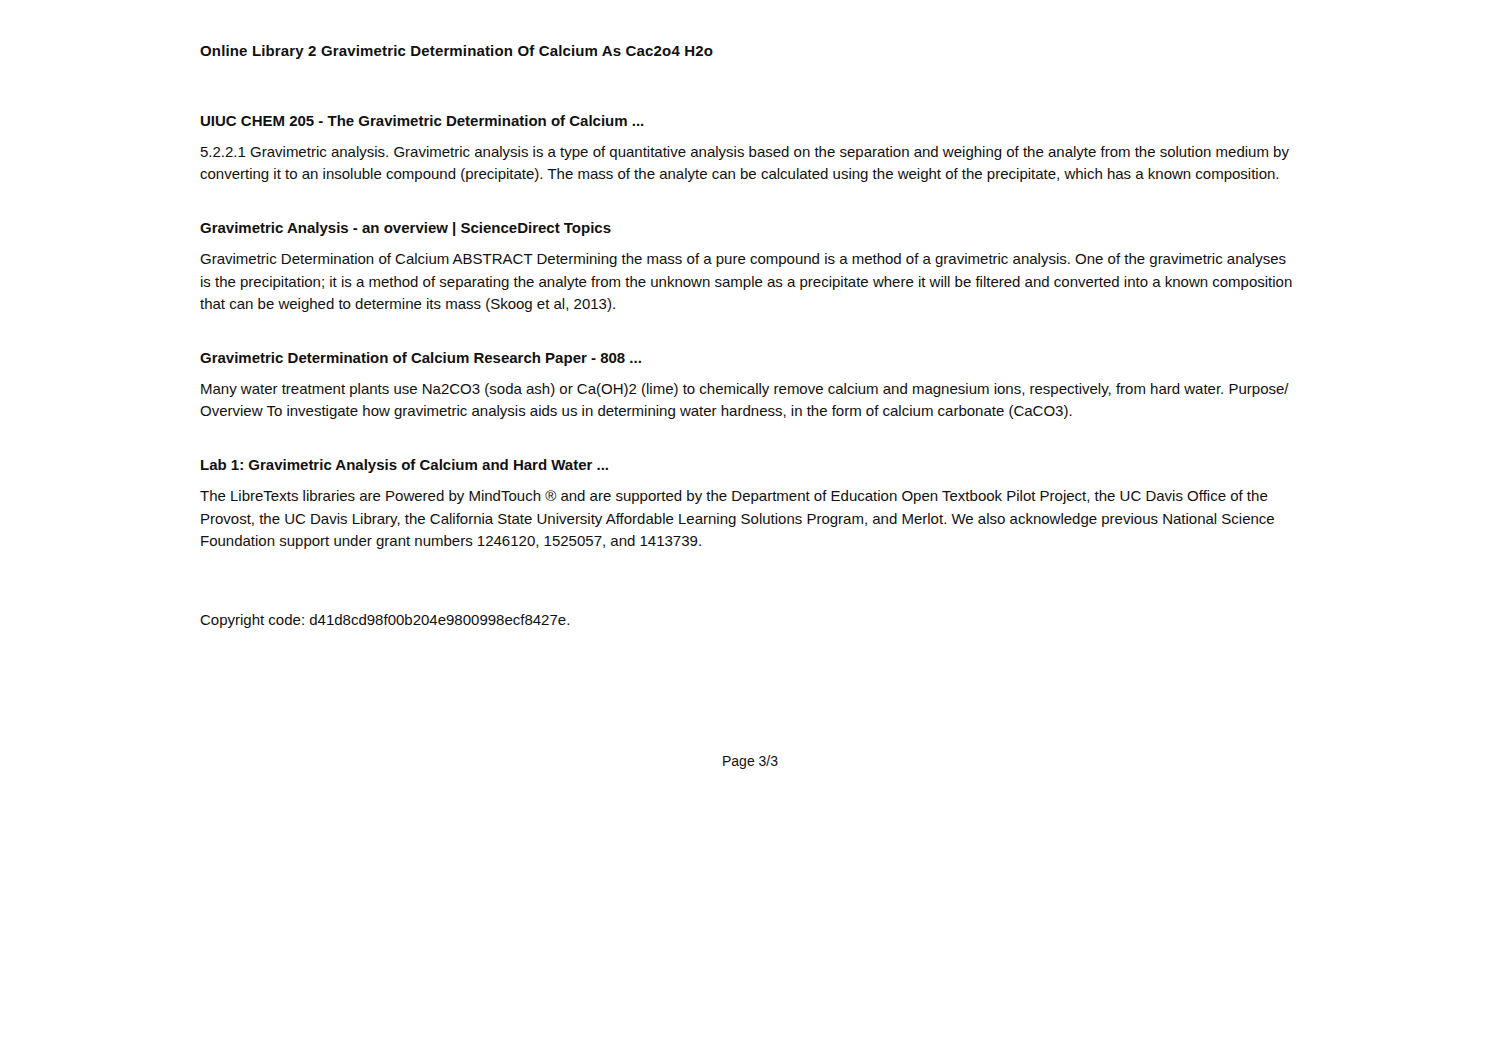Online Library 2 Gravimetric Determination Of Calcium As Cac2o4 H2o
UIUC CHEM 205 - The Gravimetric Determination of Calcium ...
5.2.2.1 Gravimetric analysis. Gravimetric analysis is a type of quantitative analysis based on the separation and weighing of the analyte from the solution medium by converting it to an insoluble compound (precipitate). The mass of the analyte can be calculated using the weight of the precipitate, which has a known composition.
Gravimetric Analysis - an overview | ScienceDirect Topics
Gravimetric Determination of Calcium ABSTRACT Determining the mass of a pure compound is a method of a gravimetric analysis. One of the gravimetric analyses is the precipitation; it is a method of separating the analyte from the unknown sample as a precipitate where it will be filtered and converted into a known composition that can be weighed to determine its mass (Skoog et al, 2013).
Gravimetric Determination of Calcium Research Paper - 808 ...
Many water treatment plants use Na2CO3 (soda ash) or Ca(OH)2 (lime) to chemically remove calcium and magnesium ions, respectively, from hard water. Purpose/ Overview To investigate how gravimetric analysis aids us in determining water hardness, in the form of calcium carbonate (CaCO3).
Lab 1: Gravimetric Analysis of Calcium and Hard Water ...
The LibreTexts libraries are Powered by MindTouch ® and are supported by the Department of Education Open Textbook Pilot Project, the UC Davis Office of the Provost, the UC Davis Library, the California State University Affordable Learning Solutions Program, and Merlot. We also acknowledge previous National Science Foundation support under grant numbers 1246120, 1525057, and 1413739.
Copyright code: d41d8cd98f00b204e9800998ecf8427e.
Page 3/3